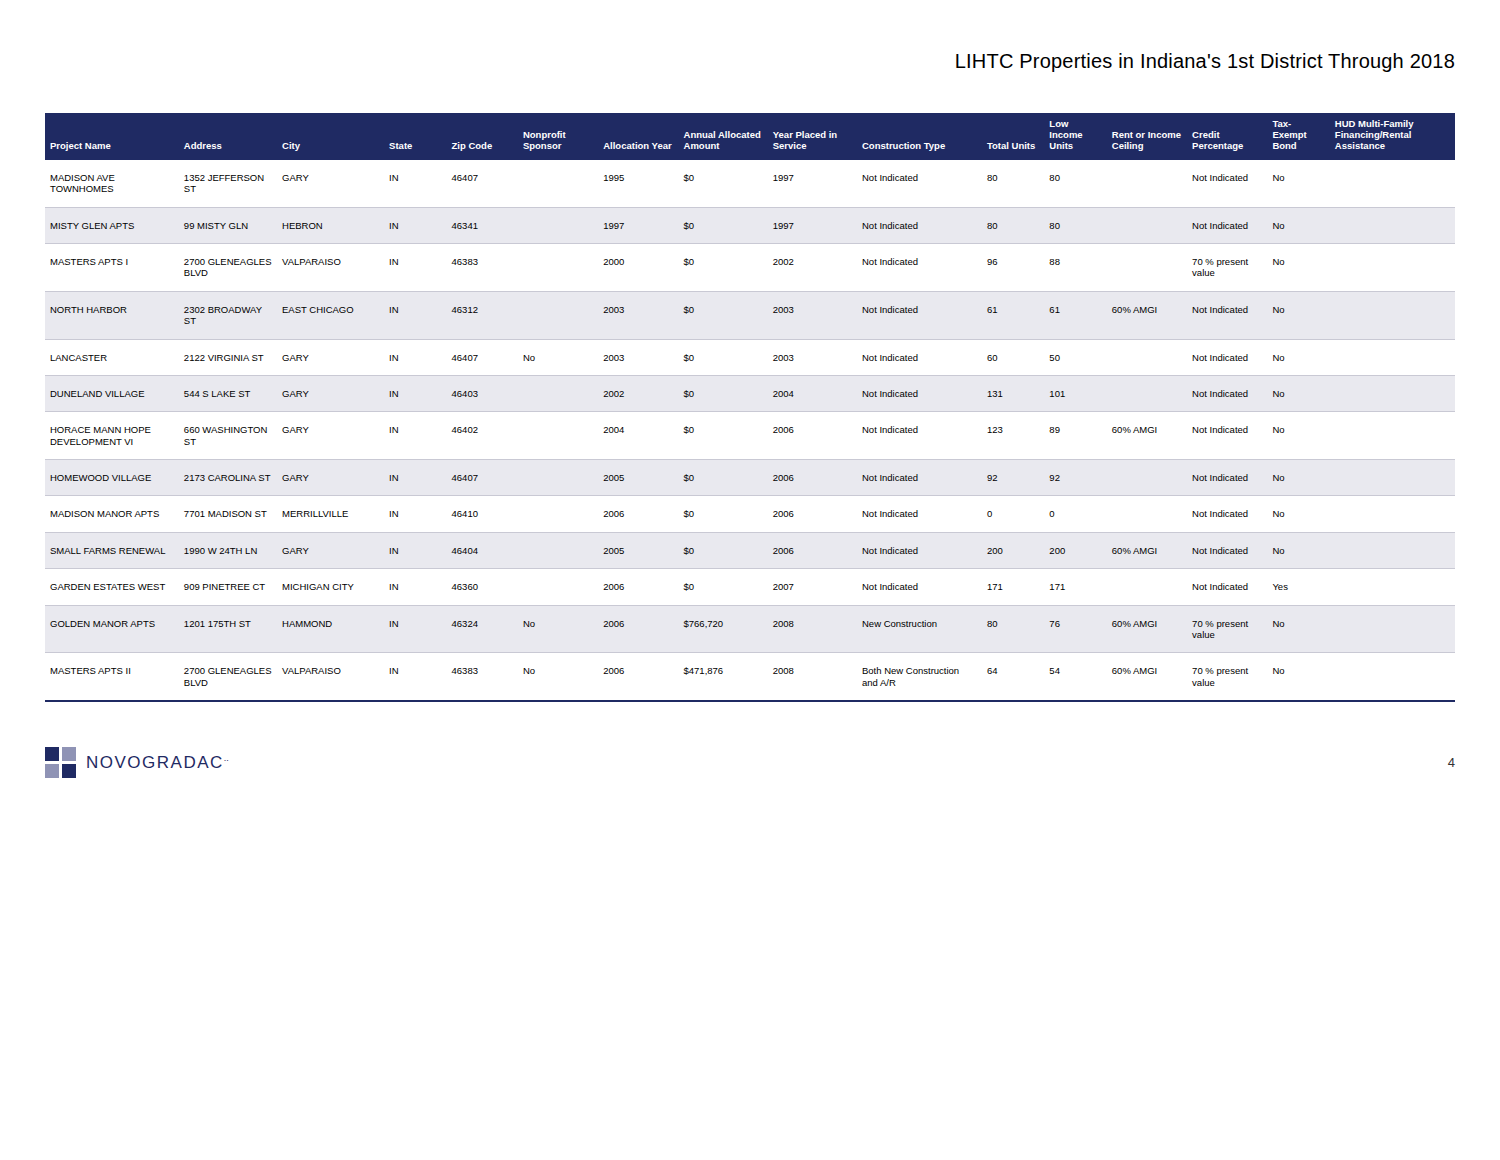LIHTC Properties in Indiana's 1st District Through 2018
| Project Name | Address | City | State | Zip Code | Nonprofit Sponsor | Allocation Year | Annual Allocated Amount | Year Placed in Service | Construction Type | Total Units | Low Income Units | Rent or Income Ceiling | Credit Percentage | Tax-Exempt Bond | HUD Multi-Family Financing/Rental Assistance |
| --- | --- | --- | --- | --- | --- | --- | --- | --- | --- | --- | --- | --- | --- | --- | --- |
| MADISON AVE TOWNHOMES | 1352 JEFFERSON ST | GARY | IN | 46407 | | 1995 | $0 | 1997 | Not Indicated | 80 | 80 | | Not Indicated | No | |
| MISTY GLEN APTS | 99 MISTY GLN | HEBRON | IN | 46341 | | 1997 | $0 | 1997 | Not Indicated | 80 | 80 | | Not Indicated | No | |
| MASTERS APTS I | 2700 GLENEAGLES BLVD | VALPARAISO | IN | 46383 | | 2000 | $0 | 2002 | Not Indicated | 96 | 88 | | 70 % present value | No | |
| NORTH HARBOR | 2302 BROADWAY ST | EAST CHICAGO | IN | 46312 | | 2003 | $0 | 2003 | Not Indicated | 61 | 61 | 60% AMGI | Not Indicated | No | |
| LANCASTER | 2122 VIRGINIA ST | GARY | IN | 46407 | No | 2003 | $0 | 2003 | Not Indicated | 60 | 50 | | Not Indicated | No | |
| DUNELAND VILLAGE | 544 S LAKE ST | GARY | IN | 46403 | | 2002 | $0 | 2004 | Not Indicated | 131 | 101 | | Not Indicated | No | |
| HORACE MANN HOPE DEVELOPMENT VI | 660 WASHINGTON ST | GARY | IN | 46402 | | 2004 | $0 | 2006 | Not Indicated | 123 | 89 | 60% AMGI | Not Indicated | No | |
| HOMEWOOD VILLAGE | 2173 CAROLINA ST | GARY | IN | 46407 | | 2005 | $0 | 2006 | Not Indicated | 92 | 92 | | Not Indicated | No | |
| MADISON MANOR APTS | 7701 MADISON ST | MERRILLVILLE | IN | 46410 | | 2006 | $0 | 2006 | Not Indicated | 0 | 0 | | Not Indicated | No | |
| SMALL FARMS RENEWAL | 1990 W 24TH LN | GARY | IN | 46404 | | 2005 | $0 | 2006 | Not Indicated | 200 | 200 | 60% AMGI | Not Indicated | No | |
| GARDEN ESTATES WEST | 909 PINETREE CT | MICHIGAN CITY | IN | 46360 | | 2006 | $0 | 2007 | Not Indicated | 171 | 171 | | Not Indicated | Yes | |
| GOLDEN MANOR APTS | 1201 175TH ST | HAMMOND | IN | 46324 | No | 2006 | $766,720 | 2008 | New Construction | 80 | 76 | 60% AMGI | 70 % present value | No | |
| MASTERS APTS II | 2700 GLENEAGLES BLVD | VALPARAISO | IN | 46383 | No | 2006 | $471,876 | 2008 | Both New Construction and A/R | 64 | 54 | 60% AMGI | 70 % present value | No | |
NOVOGRADAC..
4